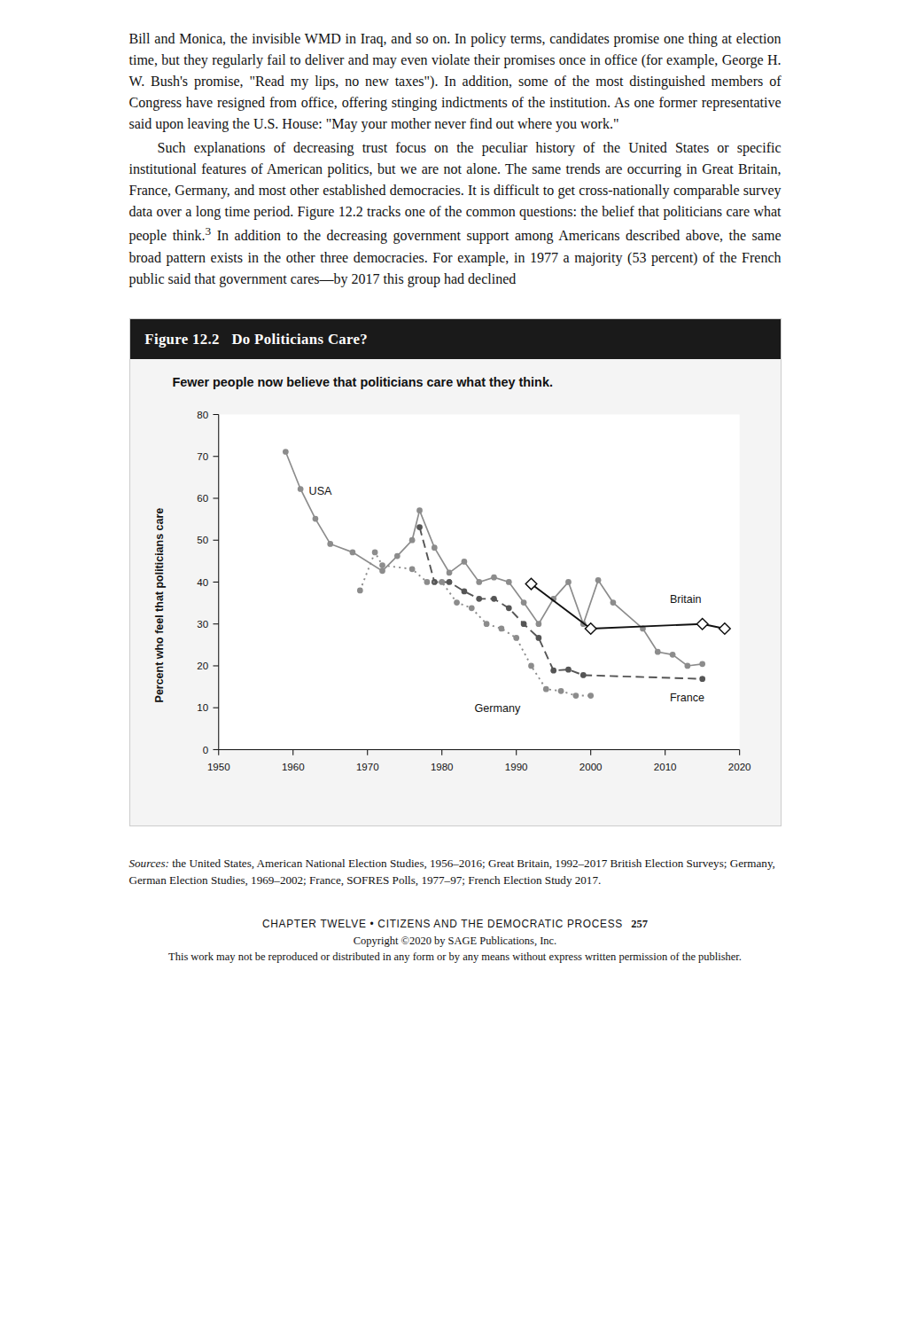Bill and Monica, the invisible WMD in Iraq, and so on. In policy terms, candidates promise one thing at election time, but they regularly fail to deliver and may even violate their promises once in office (for example, George H. W. Bush's promise, "Read my lips, no new taxes"). In addition, some of the most distinguished members of Congress have resigned from office, offering stinging indictments of the institution. As one former representative said upon leaving the U.S. House: "May your mother never find out where you work."
Such explanations of decreasing trust focus on the peculiar history of the United States or specific institutional features of American politics, but we are not alone. The same trends are occurring in Great Britain, France, Germany, and most other established democracies. It is difficult to get cross-nationally comparable survey data over a long time period. Figure 12.2 tracks one of the common questions: the belief that politicians care what people think.3 In addition to the decreasing government support among Americans described above, the same broad pattern exists in the other three democracies. For example, in 1977 a majority (53 percent) of the French public said that government cares—by 2017 this group had declined
Figure 12.2 Do Politicians Care?
Fewer people now believe that politicians care what they think.
Percent who feel that politicians care
0 10 20 30 40 50 60 70 80 1950 1960 1970 1980 1990 2000 2010 2020 USA Britain France Germany
Sources: the United States, American National Election Studies, 1956–2016; Great Britain, 1992–2017 British Election Surveys; Germany, German Election Studies, 1969–2002; France, SOFRES Polls, 1977–97; French Election Study 2017.
CHAPTER TWELVE • CITIZENS AND THE DEMOCRATIC PROCESS 257
Copyright ©2020 by SAGE Publications, Inc.
This work may not be reproduced or distributed in any form or by any means without express written permission of the publisher.